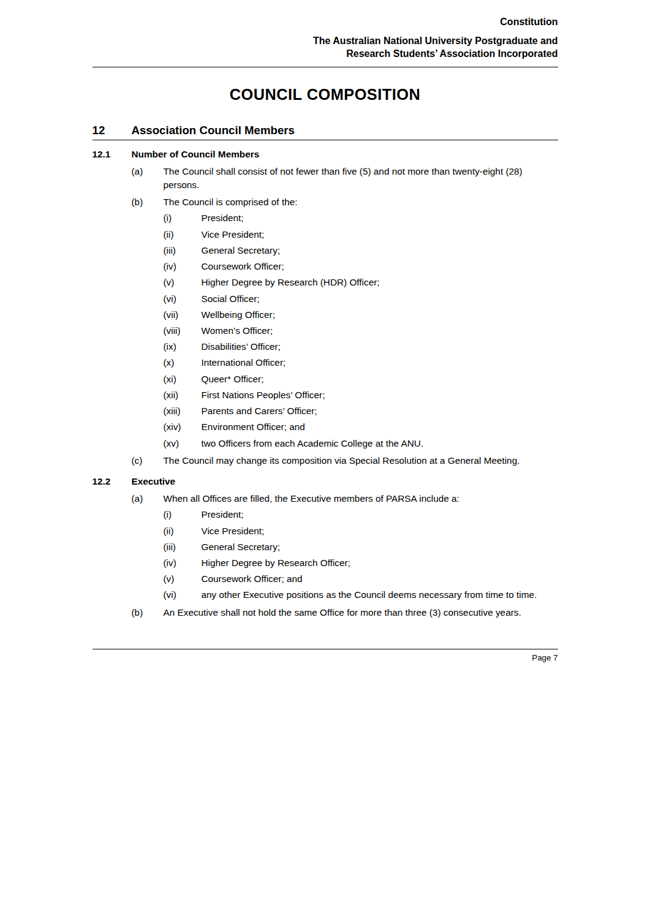Constitution
The Australian National University Postgraduate and
Research Students’ Association Incorporated
COUNCIL COMPOSITION
12 Association Council Members
12.1
Number of Council Members
(a) The Council shall consist of not fewer than five (5) and not more than twenty-eight (28) persons.
(b) The Council is comprised of the:
(i) President;
(ii) Vice President;
(iii) General Secretary;
(iv) Coursework Officer;
(v) Higher Degree by Research (HDR) Officer;
(vi) Social Officer;
(vii) Wellbeing Officer;
(viii) Women’s Officer;
(ix) Disabilities’ Officer;
(x) International Officer;
(xi) Queer* Officer;
(xii) First Nations Peoples’ Officer;
(xiii) Parents and Carers’ Officer;
(xiv) Environment Officer; and
(xv) two Officers from each Academic College at the ANU.
(c) The Council may change its composition via Special Resolution at a General Meeting.
12.2
Executive
(a) When all Offices are filled, the Executive members of PARSA include a:
(i) President;
(ii) Vice President;
(iii) General Secretary;
(iv) Higher Degree by Research Officer;
(v) Coursework Officer; and
(vi) any other Executive positions as the Council deems necessary from time to time.
(b) An Executive shall not hold the same Office for more than three (3) consecutive years.
Page 7